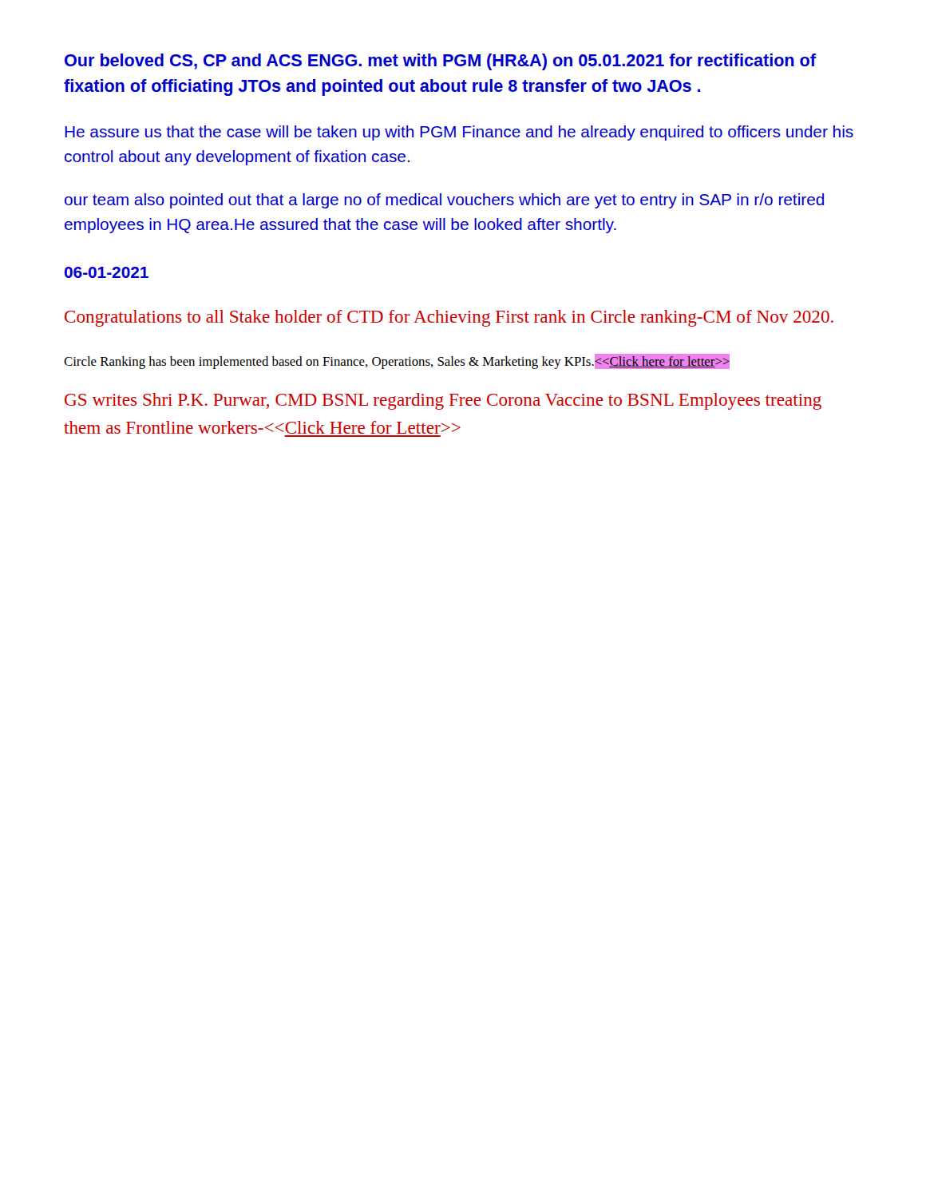Our beloved CS, CP and ACS ENGG. met with PGM (HR&A) on 05.01.2021 for rectification of fixation of officiating JTOs and pointed out about rule 8 transfer of two JAOs .
He assure us that the case will be taken up with PGM Finance and he already enquired to officers under his control about any development of fixation case.
our team also pointed out that a large no of medical vouchers which are yet to entry in SAP in r/o retired employees in HQ area.He assured that the case will be looked after shortly.
06-01-2021
Congratulations to all Stake holder of CTD for Achieving First rank in Circle ranking-CM of Nov 2020.
Circle Ranking has been implemented based on Finance, Operations, Sales & Marketing key KPIs.<<Click here for letter>>
GS writes Shri P.K. Purwar, CMD BSNL regarding Free Corona Vaccine to BSNL Employees treating them as Frontline workers-<<Click Here for Letter>>